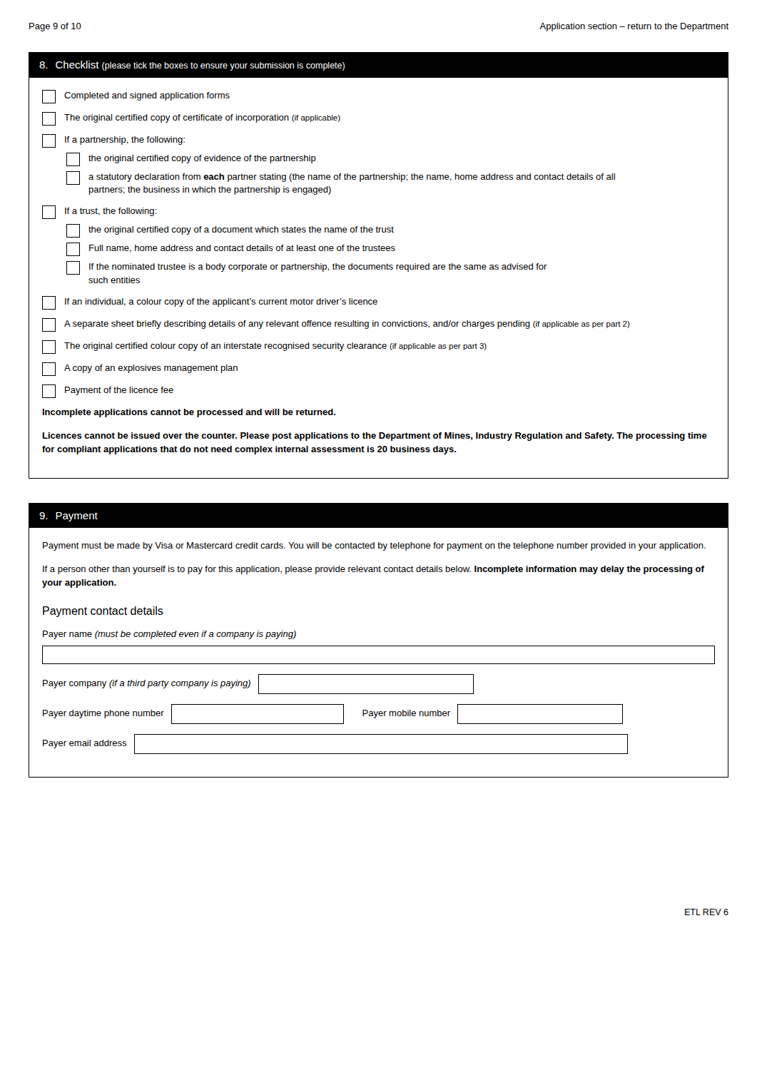Page 9 of 10
Application section – return to the Department
8. Checklist (please tick the boxes to ensure your submission is complete)
Completed and signed application forms
The original certified copy of certificate of incorporation (if applicable)
If a partnership, the following:
the original certified copy of evidence of the partnership
a statutory declaration from each partner stating (the name of the partnership; the name, home address and contact details of all
partners; the business in which the partnership is engaged)
If a trust, the following:
the original certified copy of a document which states the name of the trust
Full name, home address and contact details of at least one of the trustees
If the nominated trustee is a body corporate or partnership, the documents required are the same as advised for
such entities
If an individual, a colour copy of the applicant’s current motor driver’s licence
A separate sheet briefly describing details of any relevant offence resulting in convictions, and/or charges pending (if applicable as per part 2)
The original certified colour copy of an interstate recognised security clearance (if applicable as per part 3)
A copy of an explosives management plan
Payment of the licence fee
Incomplete applications cannot be processed and will be returned.
Licences cannot be issued over the counter. Please post applications to the Department of Mines, Industry Regulation and Safety. The processing time for compliant applications that do not need complex internal assessment is 20 business days.
9. Payment
Payment must be made by Visa or Mastercard credit cards. You will be contacted by telephone for payment on the telephone number provided in your application.
If a person other than yourself is to pay for this application, please provide relevant contact details below. Incomplete information may delay the processing of your application.
Payment contact details
Payer name (must be completed even if a company is paying)
Payer company (if a third party company is paying)
Payer daytime phone number
Payer mobile number
Payer email address
ETL REV 6